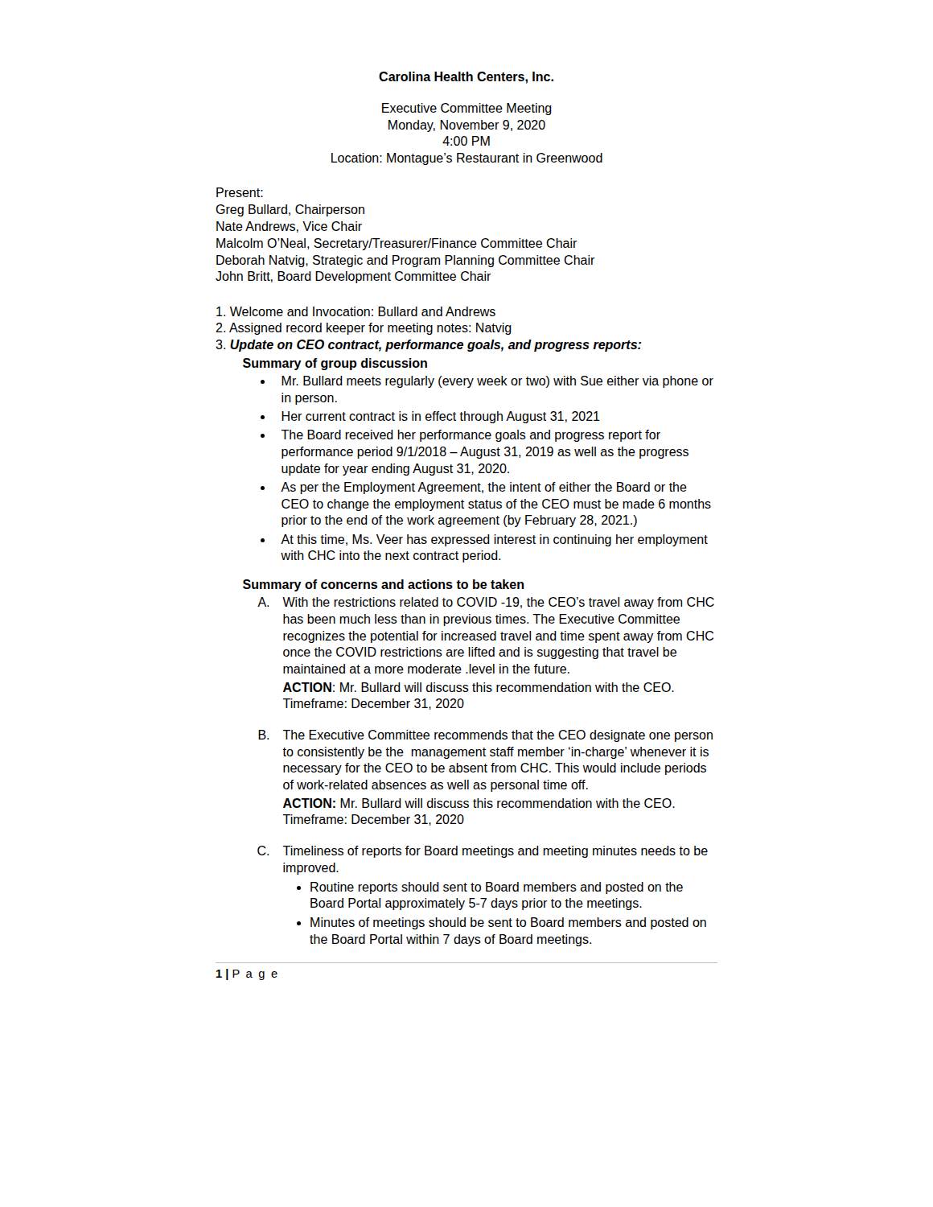Carolina Health Centers, Inc.
Executive Committee Meeting
Monday, November 9, 2020
4:00 PM
Location: Montague’s Restaurant in Greenwood
Present:
Greg Bullard, Chairperson
Nate Andrews, Vice Chair
Malcolm O’Neal, Secretary/Treasurer/Finance Committee Chair
Deborah Natvig, Strategic and Program Planning Committee Chair
John Britt, Board Development Committee Chair
1. Welcome and Invocation: Bullard and Andrews
2. Assigned record keeper for meeting notes: Natvig
3. Update on CEO contract, performance goals, and progress reports:
Summary of group discussion
Mr. Bullard meets regularly (every week or two) with Sue either via phone or in person.
Her current contract is in effect through August 31, 2021
The Board received her performance goals and progress report for performance period 9/1/2018 – August 31, 2019 as well as the progress update for year ending August 31, 2020.
As per the Employment Agreement, the intent of either the Board or the CEO to change the employment status of the CEO must be made 6 months prior to the end of the work agreement (by February 28, 2021.)
At this time, Ms. Veer has expressed interest in continuing her employment with CHC into the next contract period.
Summary of concerns and actions to be taken
With the restrictions related to COVID -19, the CEO’s travel away from CHC has been much less than in previous times. The Executive Committee recognizes the potential for increased travel and time spent away from CHC once the COVID restrictions are lifted and is suggesting that travel be maintained at a more moderate .level in the future.
ACTION: Mr. Bullard will discuss this recommendation with the CEO.
Timeframe: December 31, 2020
The Executive Committee recommends that the CEO designate one person to consistently be the management staff member ‘in-charge’ whenever it is necessary for the CEO to be absent from CHC. This would include periods of work-related absences as well as personal time off.
ACTION: Mr. Bullard will discuss this recommendation with the CEO.
Timeframe: December 31, 2020
Timeliness of reports for Board meetings and meeting minutes needs to be improved.
Routine reports should sent to Board members and posted on the Board Portal approximately 5-7 days prior to the meetings.
Minutes of meetings should be sent to Board members and posted on the Board Portal within 7 days of Board meetings.
1 | P a g e